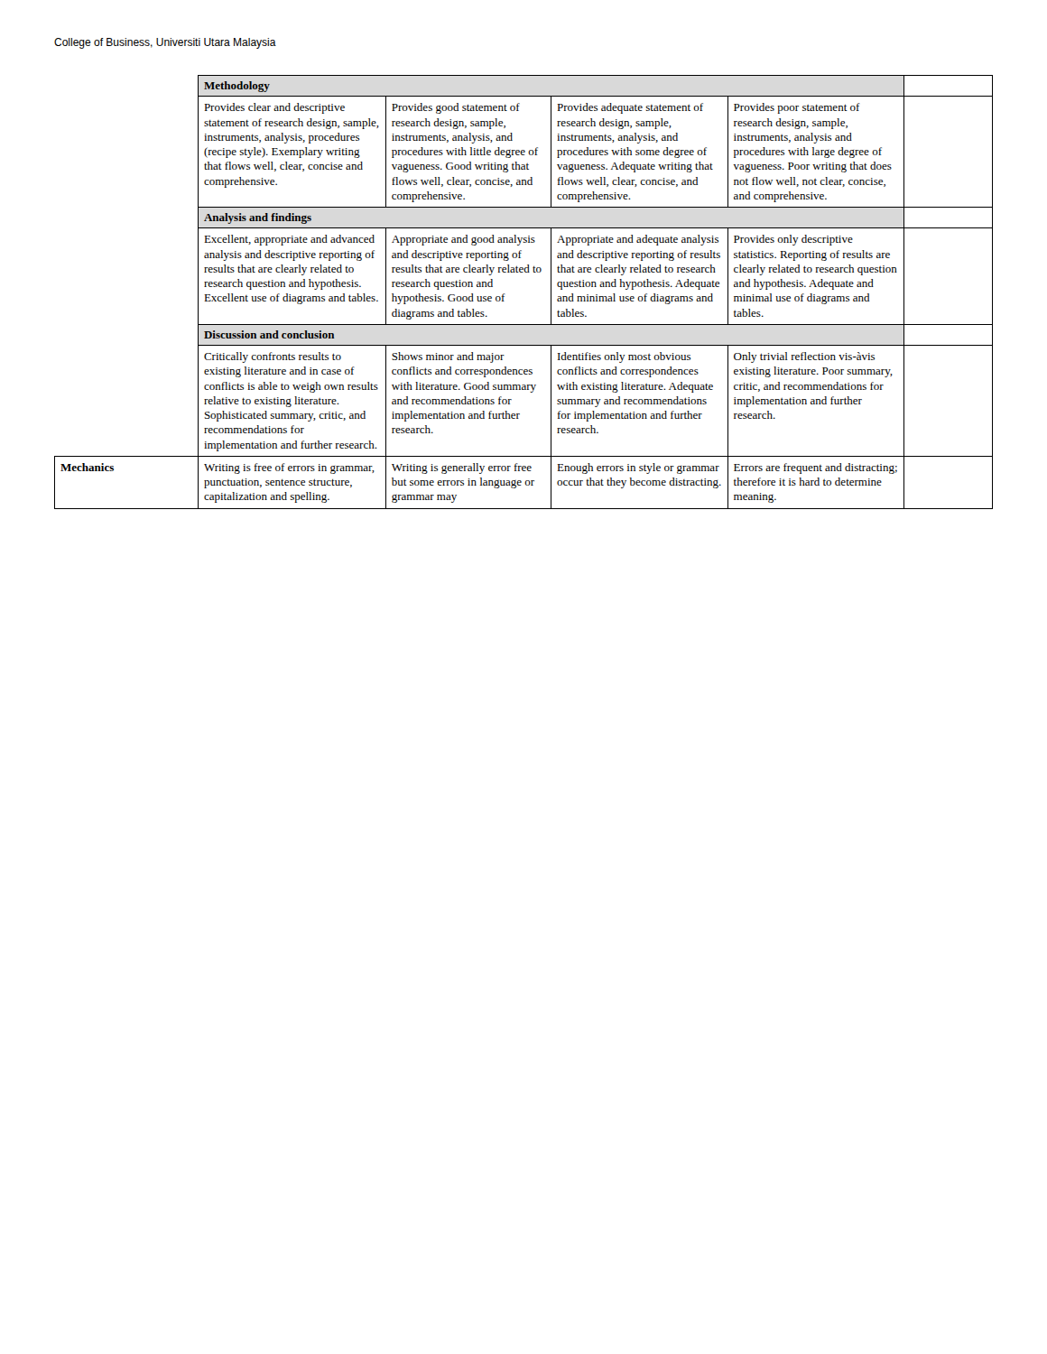College of Business, Universiti Utara Malaysia
| | Methodology | |
| | Provides clear and descriptive statement of research design, sample, instruments, analysis, procedures (recipe style). Exemplary writing that flows well, clear, concise and comprehensive. | Provides good statement of research design, sample, instruments, analysis, and procedures with little degree of vagueness. Good writing that flows well, clear, concise, and comprehensive. | Provides adequate statement of research design, sample, instruments, analysis, and procedures with some degree of vagueness. Adequate writing that flows well, clear, concise, and comprehensive. | Provides poor statement of research design, sample, instruments, analysis and procedures with large degree of vagueness. Poor writing that does not flow well, not clear, concise, and comprehensive. | |
| | Analysis and findings | |
| | Excellent, appropriate and advanced analysis and descriptive reporting of results that are clearly related to research question and hypothesis. Excellent use of diagrams and tables. | Appropriate and good analysis and descriptive reporting of results that are clearly related to research question and hypothesis. Good use of diagrams and tables. | Appropriate and adequate analysis and descriptive reporting of results that are clearly related to research question and hypothesis. Adequate and minimal use of diagrams and tables. | Provides only descriptive statistics. Reporting of results are clearly related to research question and hypothesis. Adequate and minimal use of diagrams and tables. | |
| | Discussion and conclusion | |
| | Critically confronts results to existing literature and in case of conflicts is able to weigh own results relative to existing literature. Sophisticated summary, critic, and recommendations for implementation and further research. | Shows minor and major conflicts and correspondences with literature. Good summary and recommendations for implementation and further research. | Identifies only most obvious conflicts and correspondences with existing literature. Adequate summary and recommendations for implementation and further research. | Only trivial reflection vis-àvis existing literature. Poor summary, critic, and recommendations for implementation and further research. | |
| Mechanics | Writing is free of errors in grammar, punctuation, sentence structure, capitalization and spelling. | Writing is generally error free but some errors in language or grammar may | Enough errors in style or grammar occur that they become distracting. | Errors are frequent and distracting; therefore it is hard to determine meaning. | |